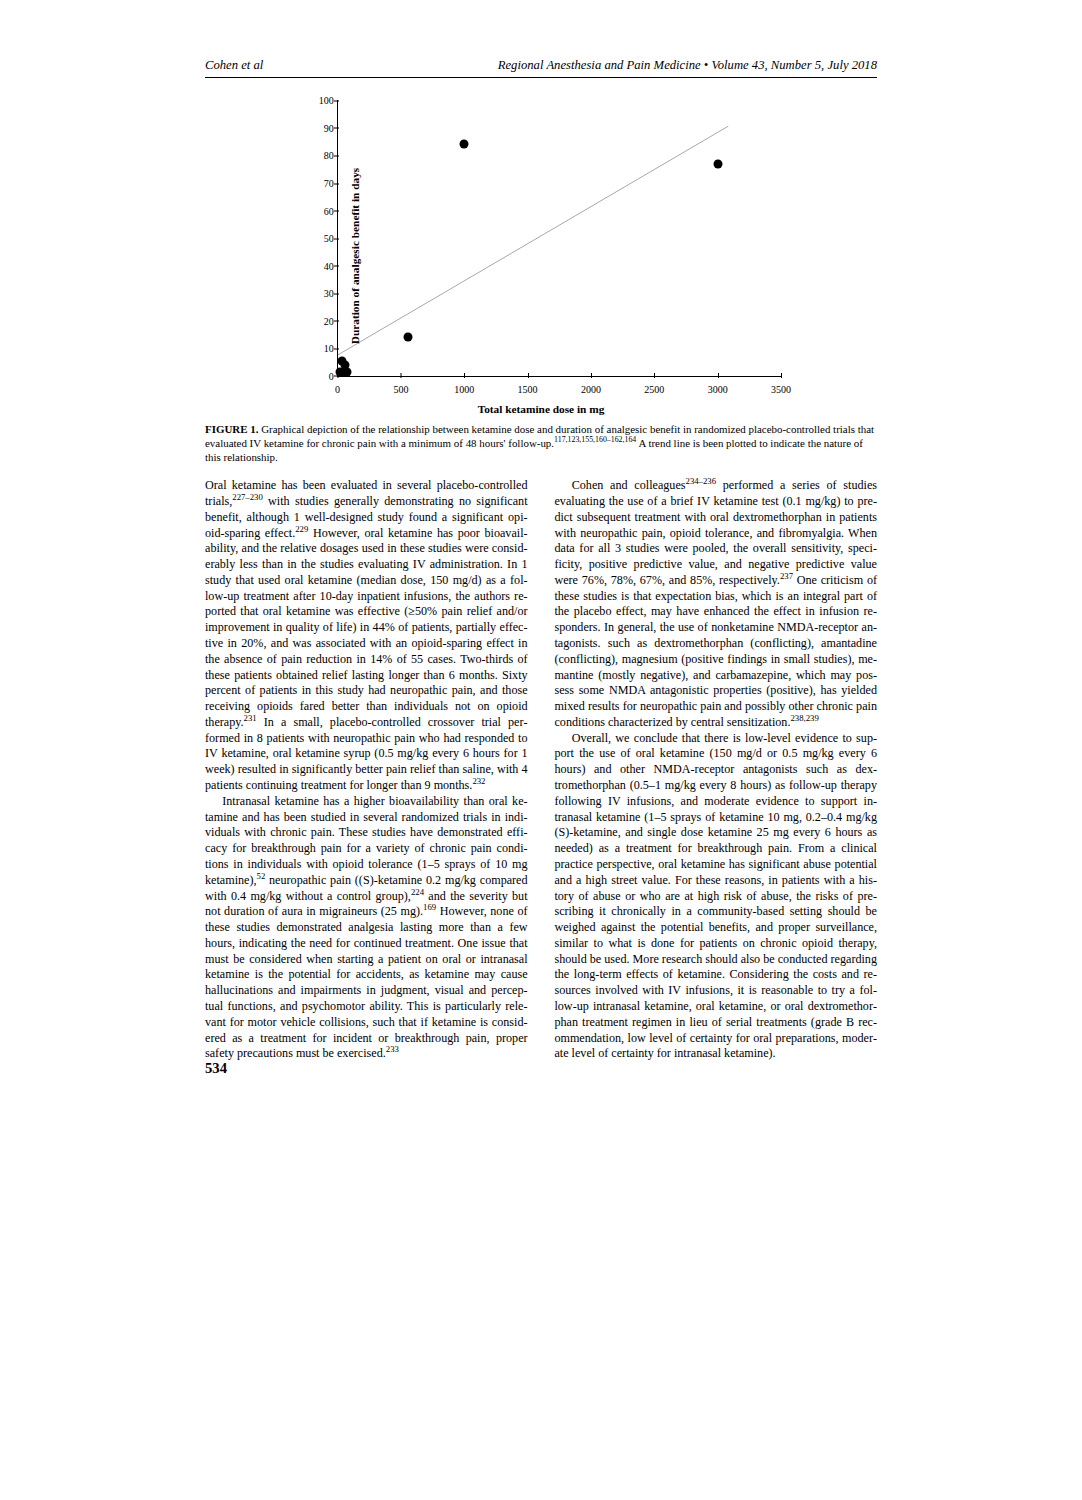Cohen et al
Regional Anesthesia and Pain Medicine • Volume 43, Number 5, July 2018
Duration of analgesic benefit in days
100
90
80
70
60
50
40
30
20
10
0
0
500
1000
1500
2000
2500
3000
3500
Total ketamine dose in mg
FIGURE 1. Graphical depiction of the relationship between ketamine dose and duration of analgesic benefit in randomized placebo-controlled trials that evaluated IV ketamine for chronic pain with a minimum of 48 hours' follow-up.117,123,155,160–162,164 A trend line is been plotted to indicate the nature of this relationship.
Oral ketamine has been evaluated in several placebo-controlled trials,227–230 with studies generally demonstrating no significant benefit, although 1 well-designed study found a significant opioid-sparing effect.229 However, oral ketamine has poor bioavailability, and the relative dosages used in these studies were considerably less than in the studies evaluating IV administration. In 1 study that used oral ketamine (median dose, 150 mg/d) as a follow-up treatment after 10-day inpatient infusions, the authors reported that oral ketamine was effective (≥50% pain relief and/or improvement in quality of life) in 44% of patients, partially effective in 20%, and was associated with an opioid-sparing effect in the absence of pain reduction in 14% of 55 cases. Two-thirds of these patients obtained relief lasting longer than 6 months. Sixty percent of patients in this study had neuropathic pain, and those receiving opioids fared better than individuals not on opioid therapy.231 In a small, placebo-controlled crossover trial performed in 8 patients with neuropathic pain who had responded to IV ketamine, oral ketamine syrup (0.5 mg/kg every 6 hours for 1 week) resulted in significantly better pain relief than saline, with 4 patients continuing treatment for longer than 9 months.232
Intranasal ketamine has a higher bioavailability than oral ketamine and has been studied in several randomized trials in individuals with chronic pain. These studies have demonstrated efficacy for breakthrough pain for a variety of chronic pain conditions in individuals with opioid tolerance (1–5 sprays of 10 mg ketamine),52 neuropathic pain ((S)-ketamine 0.2 mg/kg compared with 0.4 mg/kg without a control group),224 and the severity but not duration of aura in migraineurs (25 mg).169 However, none of these studies demonstrated analgesia lasting more than a few hours, indicating the need for continued treatment. One issue that must be considered when starting a patient on oral or intranasal ketamine is the potential for accidents, as ketamine may cause hallucinations and impairments in judgment, visual and perceptual functions, and psychomotor ability. This is particularly relevant for motor vehicle collisions, such that if ketamine is considered as a treatment for incident or breakthrough pain, proper safety precautions must be exercised.233
Cohen and colleagues234–236 performed a series of studies evaluating the use of a brief IV ketamine test (0.1 mg/kg) to predict subsequent treatment with oral dextromethorphan in patients with neuropathic pain, opioid tolerance, and fibromyalgia. When data for all 3 studies were pooled, the overall sensitivity, specificity, positive predictive value, and negative predictive value were 76%, 78%, 67%, and 85%, respectively.237 One criticism of these studies is that expectation bias, which is an integral part of the placebo effect, may have enhanced the effect in infusion responders. In general, the use of nonketamine NMDA-receptor antagonists. such as dextromethorphan (conflicting), amantadine (conflicting), magnesium (positive findings in small studies), memantine (mostly negative), and carbamazepine, which may possess some NMDA antagonistic properties (positive), has yielded mixed results for neuropathic pain and possibly other chronic pain conditions characterized by central sensitization.238,239
Overall, we conclude that there is low-level evidence to support the use of oral ketamine (150 mg/d or 0.5 mg/kg every 6 hours) and other NMDA-receptor antagonists such as dextromethorphan (0.5–1 mg/kg every 8 hours) as follow-up therapy following IV infusions, and moderate evidence to support intranasal ketamine (1–5 sprays of ketamine 10 mg, 0.2–0.4 mg/kg (S)-ketamine, and single dose ketamine 25 mg every 6 hours as needed) as a treatment for breakthrough pain. From a clinical practice perspective, oral ketamine has significant abuse potential and a high street value. For these reasons, in patients with a history of abuse or who are at high risk of abuse, the risks of prescribing it chronically in a community-based setting should be weighed against the potential benefits, and proper surveillance, similar to what is done for patients on chronic opioid therapy, should be used. More research should also be conducted regarding the long-term effects of ketamine. Considering the costs and resources involved with IV infusions, it is reasonable to try a follow-up intranasal ketamine, oral ketamine, or oral dextromethorphan treatment regimen in lieu of serial treatments (grade B recommendation, low level of certainty for oral preparations, moderate level of certainty for intranasal ketamine).
534